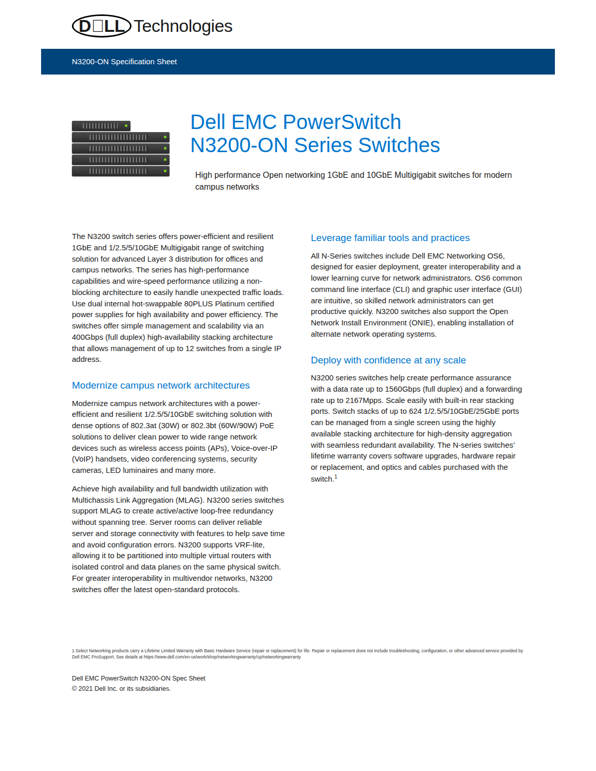D⃞LL Technologies
N3200-ON Specification Sheet
Dell EMC PowerSwitch
N3200-ON Series Switches
High performance Open networking 1GbE and 10GbE Multigigabit switches for modern campus networks
The N3200 switch series offers power-efficient and resilient 1GbE and 1/2.5/5/10GbE Multigigabit range of switching solution for advanced Layer 3 distribution for offices and campus networks. The series has high-performance capabilities and wire-speed performance utilizing a non-blocking architecture to easily handle unexpected traffic loads. Use dual internal hot-swappable 80PLUS Platinum certified power supplies for high availability and power efficiency. The switches offer simple management and scalability via an 400Gbps (full duplex) high-availability stacking architecture that allows management of up to 12 switches from a single IP address.
Modernize campus network architectures
Modernize campus network architectures with a power-efficient and resilient 1/2.5/5/10GbE switching solution with dense options of 802.3at (30W) or 802.3bt (60W/90W) PoE solutions to deliver clean power to wide range network devices such as wireless access points (APs), Voice-over-IP (VoIP) handsets, video conferencing systems, security cameras, LED luminaires and many more.
Achieve high availability and full bandwidth utilization with Multichassis Link Aggregation (MLAG). N3200 series switches support MLAG to create active/active loop-free redundancy without spanning tree. Server rooms can deliver reliable server and storage connectivity with features to help save time and avoid configuration errors. N3200 supports VRF-lite, allowing it to be partitioned into multiple virtual routers with isolated control and data planes on the same physical switch. For greater interoperability in multivendor networks, N3200 switches offer the latest open-standard protocols.
Leverage familiar tools and practices
All N-Series switches include Dell EMC Networking OS6, designed for easier deployment, greater interoperability and a lower learning curve for network administrators. OS6 common command line interface (CLI) and graphic user interface (GUI) are intuitive, so skilled network administrators can get productive quickly. N3200 switches also support the Open Network Install Environment (ONIE), enabling installation of alternate network operating systems.
Deploy with confidence at any scale
N3200 series switches help create performance assurance with a data rate up to 1560Gbps (full duplex) and a forwarding rate up to 2167Mpps. Scale easily with built-in rear stacking ports. Switch stacks of up to 624 1/2.5/5/10GbE/25GbE ports can be managed from a single screen using the highly available stacking architecture for high-density aggregation with seamless redundant availability. The N-series switches’ lifetime warranty covers software upgrades, hardware repair or replacement, and optics and cables purchased with the switch.1
1 Select Networking products carry a Lifetime Limited Warranty with Basic Hardware Service (repair or replacement) for life. Repair or replacement does not include troubleshooting, configuration, or other advanced service provided by Dell EMC ProSupport. See details at https://www.dell.com/en-us/work/shop/networkingwarranty/cp/networkingwarranty
Dell EMC PowerSwitch N3200-ON Spec Sheet
© 2021 Dell Inc. or its subsidiaries.